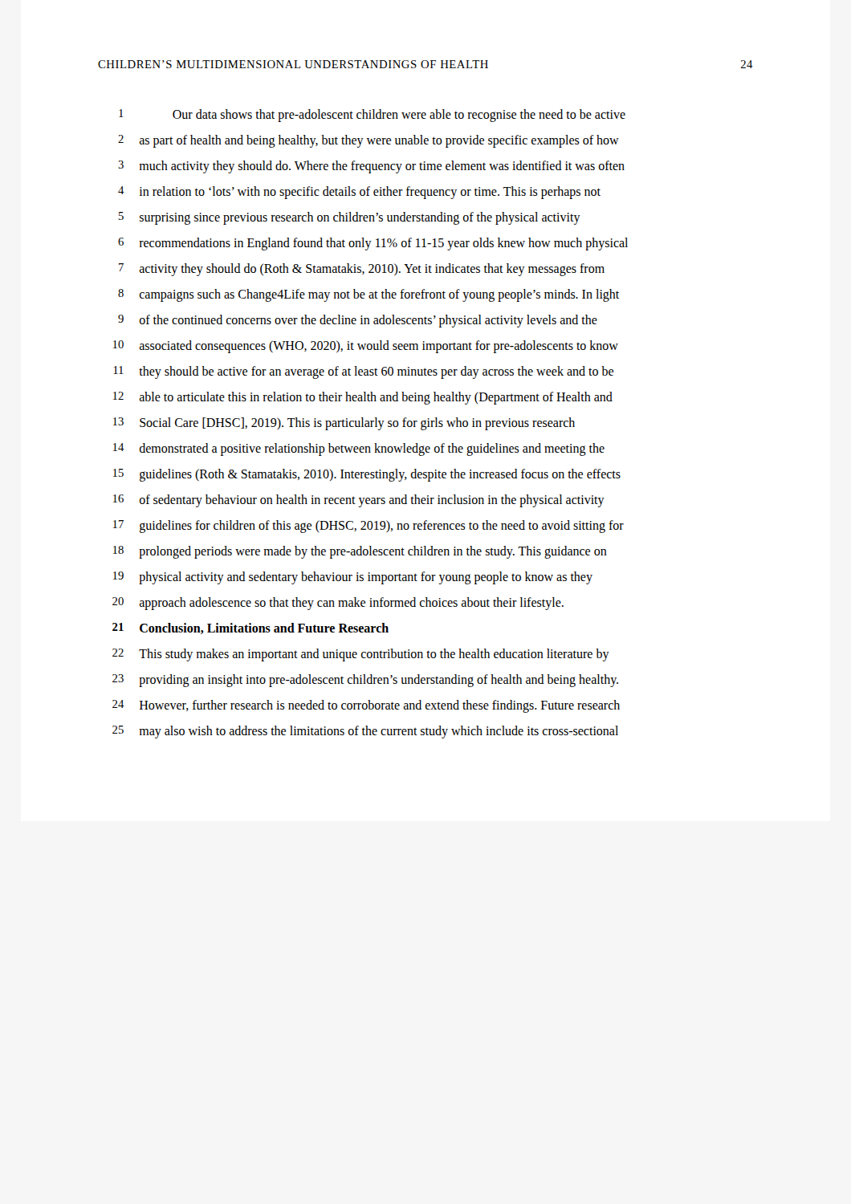Children’s Multidimensional Understandings of Health 24
Our data shows that pre-adolescent children were able to recognise the need to be active
as part of health and being healthy, but they were unable to provide specific examples of how
much activity they should do. Where the frequency or time element was identified it was often
in relation to ‘lots’ with no specific details of either frequency or time. This is perhaps not
surprising since previous research on children’s understanding of the physical activity
recommendations in England found that only 11% of 11-15 year olds knew how much physical
activity they should do (Roth & Stamatakis, 2010). Yet it indicates that key messages from
campaigns such as Change4Life may not be at the forefront of young people’s minds. In light
of the continued concerns over the decline in adolescents’ physical activity levels and the
associated consequences (WHO, 2020), it would seem important for pre-adolescents to know
they should be active for an average of at least 60 minutes per day across the week and to be
able to articulate this in relation to their health and being healthy (Department of Health and
Social Care [DHSC], 2019). This is particularly so for girls who in previous research
demonstrated a positive relationship between knowledge of the guidelines and meeting the
guidelines (Roth & Stamatakis, 2010). Interestingly, despite the increased focus on the effects
of sedentary behaviour on health in recent years and their inclusion in the physical activity
guidelines for children of this age (DHSC, 2019), no references to the need to avoid sitting for
prolonged periods were made by the pre-adolescent children in the study. This guidance on
physical activity and sedentary behaviour is important for young people to know as they
approach adolescence so that they can make informed choices about their lifestyle.
Conclusion, Limitations and Future Research
This study makes an important and unique contribution to the health education literature by
providing an insight into pre-adolescent children’s understanding of health and being healthy.
However, further research is needed to corroborate and extend these findings. Future research
may also wish to address the limitations of the current study which include its cross-sectional